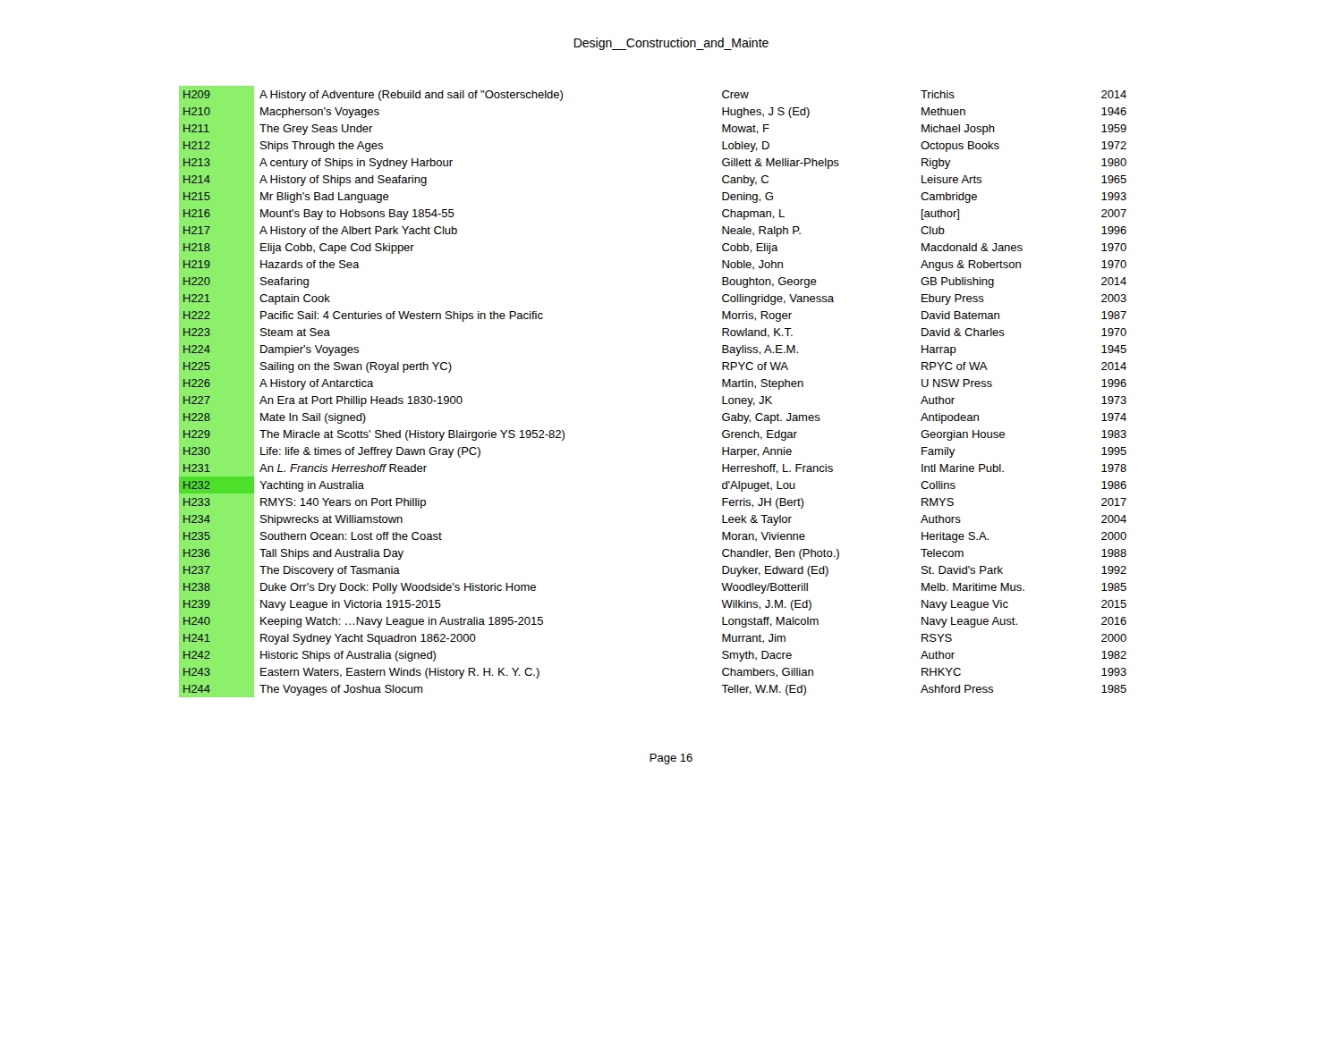Design__Construction_and_Mainte
| H209 | A History of Adventure (Rebuild and sail of "Oosterschelde) | Crew | Trichis | 2014 |
| H210 | Macpherson's Voyages | Hughes, J S (Ed) | Methuen | 1946 |
| H211 | The Grey Seas Under | Mowat, F | Michael Josph | 1959 |
| H212 | Ships Through the Ages | Lobley, D | Octopus Books | 1972 |
| H213 | A century of Ships in Sydney Harbour | Gillett & Melliar-Phelps | Rigby | 1980 |
| H214 | A History of Ships and Seafaring | Canby, C | Leisure Arts | 1965 |
| H215 | Mr Bligh's Bad Language | Dening, G | Cambridge | 1993 |
| H216 | Mount's Bay to Hobsons Bay 1854-55 | Chapman, L | [author] | 2007 |
| H217 | A History of the Albert Park Yacht Club | Neale, Ralph P. | Club | 1996 |
| H218 | Elija Cobb, Cape Cod Skipper | Cobb, Elija | Macdonald & Janes | 1970 |
| H219 | Hazards of the Sea | Noble, John | Angus & Robertson | 1970 |
| H220 | Seafaring | Boughton, George | GB Publishing | 2014 |
| H221 | Captain Cook | Collingridge, Vanessa | Ebury Press | 2003 |
| H222 | Pacific Sail: 4 Centuries of Western Ships in the Pacific | Morris, Roger | David Bateman | 1987 |
| H223 | Steam at Sea | Rowland, K.T. | David & Charles | 1970 |
| H224 | Dampier's Voyages | Bayliss, A.E.M. | Harrap | 1945 |
| H225 | Sailing on the Swan (Royal perth YC) | RPYC of WA | RPYC of WA | 2014 |
| H226 | A History of Antarctica | Martin, Stephen | U NSW Press | 1996 |
| H227 | An Era at Port Phillip Heads 1830-1900 | Loney, JK | Author | 1973 |
| H228 | Mate In Sail (signed) | Gaby, Capt. James | Antipodean | 1974 |
| H229 | The Miracle at Scotts' Shed (History Blairgorie YS 1952-82) | Grench, Edgar | Georgian House | 1983 |
| H230 | Life: life & times of Jeffrey Dawn Gray (PC) | Harper, Annie | Family | 1995 |
| H231 | An L. Francis Herreshoff Reader | Herreshoff, L. Francis | Intl Marine Publ. | 1978 |
| H232 | Yachting in Australia | d'Alpuget, Lou | Collins | 1986 |
| H233 | RMYS: 140 Years on Port Phillip | Ferris, JH (Bert) | RMYS | 2017 |
| H234 | Shipwrecks at Williamstown | Leek & Taylor | Authors | 2004 |
| H235 | Southern Ocean: Lost off the Coast | Moran, Vivienne | Heritage S.A. | 2000 |
| H236 | Tall Ships and Australia Day | Chandler, Ben (Photo.) | Telecom | 1988 |
| H237 | The Discovery of Tasmania | Duyker, Edward (Ed) | St. David's Park | 1992 |
| H238 | Duke Orr's Dry Dock: Polly Woodside's Historic Home | Woodley/Botterill | Melb. Maritime Mus. | 1985 |
| H239 | Navy League in Victoria 1915-2015 | Wilkins, J.M. (Ed) | Navy League Vic | 2015 |
| H240 | Keeping Watch: …Navy League in Australia 1895-2015 | Longstaff, Malcolm | Navy League Aust. | 2016 |
| H241 | Royal Sydney Yacht Squadron 1862-2000 | Murrant, Jim | RSYS | 2000 |
| H242 | Historic Ships of Australia (signed) | Smyth, Dacre | Author | 1982 |
| H243 | Eastern Waters, Eastern Winds (History R. H. K. Y. C.) | Chambers, Gillian | RHKYC | 1993 |
| H244 | The Voyages of Joshua Slocum | Teller, W.M. (Ed) | Ashford Press | 1985 |
Page 16